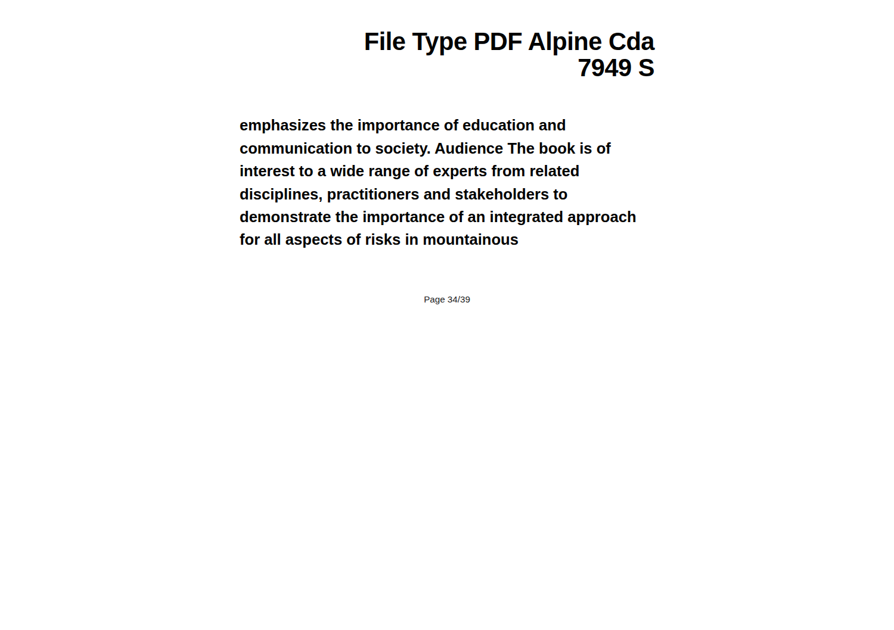File Type PDF Alpine Cda 7949 S
emphasizes the importance of education and communication to society. Audience The book is of interest to a wide range of experts from related disciplines, practitioners and stakeholders to demonstrate the importance of an integrated approach for all aspects of risks in mountainous
Page 34/39